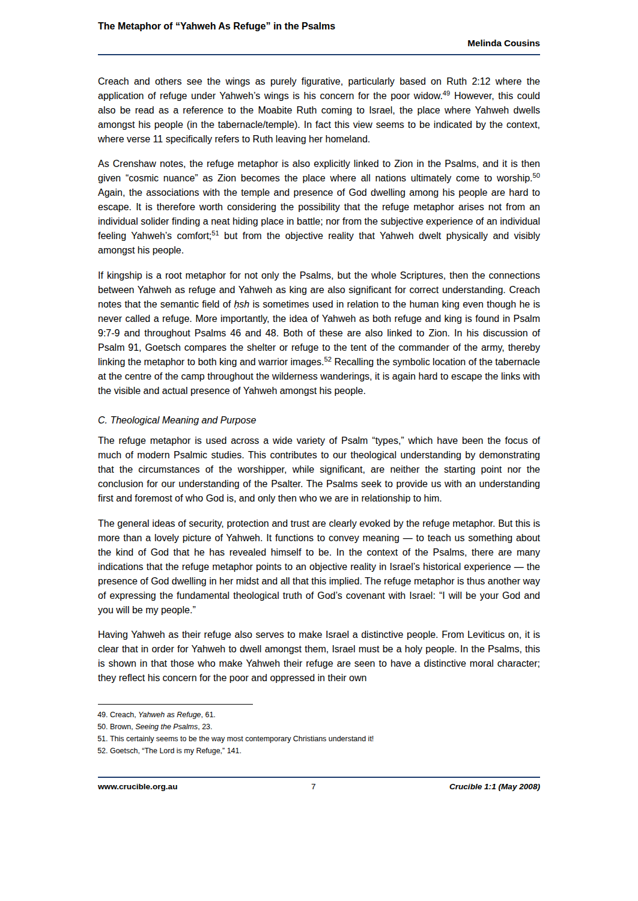The Metaphor of “Yahweh As Refuge” in the Psalms
Melinda Cousins
Creach and others see the wings as purely figurative, particularly based on Ruth 2:12 where the application of refuge under Yahweh’s wings is his concern for the poor widow.49 However, this could also be read as a reference to the Moabite Ruth coming to Israel, the place where Yahweh dwells amongst his people (in the tabernacle/temple). In fact this view seems to be indicated by the context, where verse 11 specifically refers to Ruth leaving her homeland.
As Crenshaw notes, the refuge metaphor is also explicitly linked to Zion in the Psalms, and it is then given “cosmic nuance” as Zion becomes the place where all nations ultimately come to worship.50 Again, the associations with the temple and presence of God dwelling among his people are hard to escape. It is therefore worth considering the possibility that the refuge metaphor arises not from an individual solider finding a neat hiding place in battle; nor from the subjective experience of an individual feeling Yahweh’s comfort;51 but from the objective reality that Yahweh dwelt physically and visibly amongst his people.
If kingship is a root metaphor for not only the Psalms, but the whole Scriptures, then the connections between Yahweh as refuge and Yahweh as king are also significant for correct understanding. Creach notes that the semantic field of ḥsh is sometimes used in relation to the human king even though he is never called a refuge. More importantly, the idea of Yahweh as both refuge and king is found in Psalm 9:7-9 and throughout Psalms 46 and 48. Both of these are also linked to Zion. In his discussion of Psalm 91, Goetsch compares the shelter or refuge to the tent of the commander of the army, thereby linking the metaphor to both king and warrior images.52 Recalling the symbolic location of the tabernacle at the centre of the camp throughout the wilderness wanderings, it is again hard to escape the links with the visible and actual presence of Yahweh amongst his people.
C. Theological Meaning and Purpose
The refuge metaphor is used across a wide variety of Psalm “types,” which have been the focus of much of modern Psalmic studies. This contributes to our theological understanding by demonstrating that the circumstances of the worshipper, while significant, are neither the starting point nor the conclusion for our understanding of the Psalter. The Psalms seek to provide us with an understanding first and foremost of who God is, and only then who we are in relationship to him.
The general ideas of security, protection and trust are clearly evoked by the refuge metaphor. But this is more than a lovely picture of Yahweh. It functions to convey meaning — to teach us something about the kind of God that he has revealed himself to be. In the context of the Psalms, there are many indications that the refuge metaphor points to an objective reality in Israel’s historical experience — the presence of God dwelling in her midst and all that this implied. The refuge metaphor is thus another way of expressing the fundamental theological truth of God’s covenant with Israel: “I will be your God and you will be my people.”
Having Yahweh as their refuge also serves to make Israel a distinctive people. From Leviticus on, it is clear that in order for Yahweh to dwell amongst them, Israel must be a holy people. In the Psalms, this is shown in that those who make Yahweh their refuge are seen to have a distinctive moral character; they reflect his concern for the poor and oppressed in their own
Creach, Yahweh as Refuge, 61.
Brown, Seeing the Psalms, 23.
This certainly seems to be the way most contemporary Christians understand it!
Goetsch, “The Lord is my Refuge,” 141.
www.crucible.org.au 7 Crucible 1:1 (May 2008)